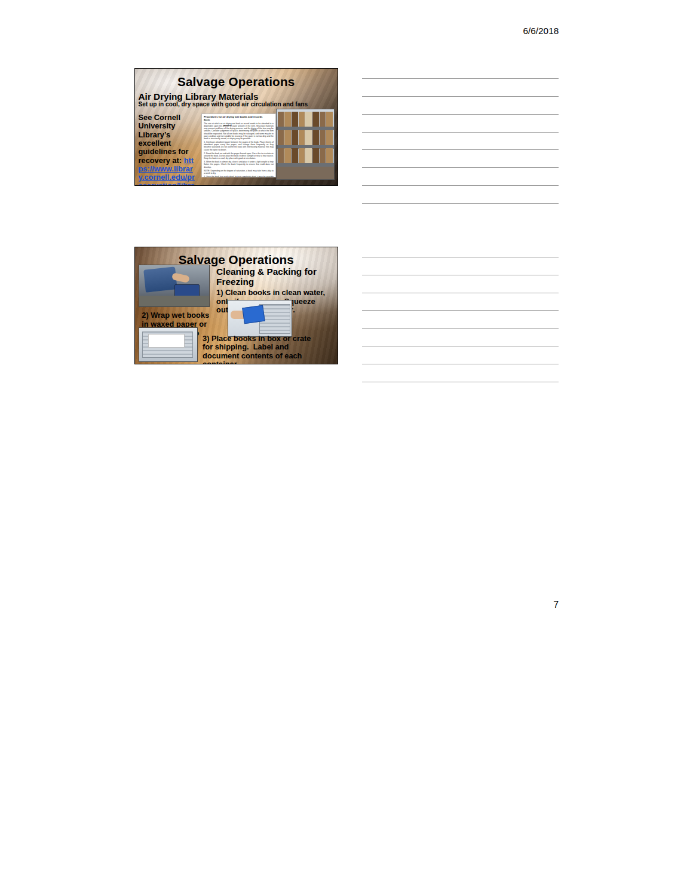6/6/2018
Salvage Operations
Air Drying Library Materials
Set up in cool, dry space with good air circulation and fans
See Cornell University Library’s excellent guidelines for recovery at: https://www.library.cornell.edu/preservation/librarypreservation/mee/management/gettingstarted.html
Procedures for air drying wet books and records
Books
The rate at which an air drying wet book or record needs to be attended to is dependent upon the amount of water present in the item. Structural materials may present problems of the drying process, and the drying of the item may be uneven. Consider judgement in space, determining the point at which the item should be separated. Not all wet books may be salvaged, and some may be in poor condition and not suitable for recovery. If the water is not too dirty and the book is structurally sound, air drying may be possible.
1. Interleave absorbent paper between the pages of the book. Place sheets of absorbent paper every few pages, and change them frequently as they become saturated. Do not overfill the book with interleaving material; this may cause the spine to distort.
2. Stand the book on end with the pages fanned open. Use a fan to circulate air around the book. Do not place the book in direct sunlight or near a heat source. Keep the book in a cool, dry place with good air circulation.
3. When the book is almost dry, close it and place it under a light weight to help flatten the pages. Check the book frequently to ensure that mold does not develop.
NOTE: Depending on the degree of saturation, a book may take from a day to a week to dry.
4. Once the book has partly dried, but not completely dried, it may be possible to press the book to reduce distortion. Place the book on a clean, flat surface and apply even pressure.
5. Books should be monitored for several weeks after drying to ensure that mold does not develop. If mold appears, isolate the affected item immediately and consult a conservator.
Salvage Operations
Cleaning & Packing for Freezing
1) Clean books in clean water, only if necessary. Squeeze out any excess water.
2) Wrap wet books in waxed paper or freezer paper to separate, if possible.
3) Place books in box or crate for shipping. Label and document contents of each container.
7